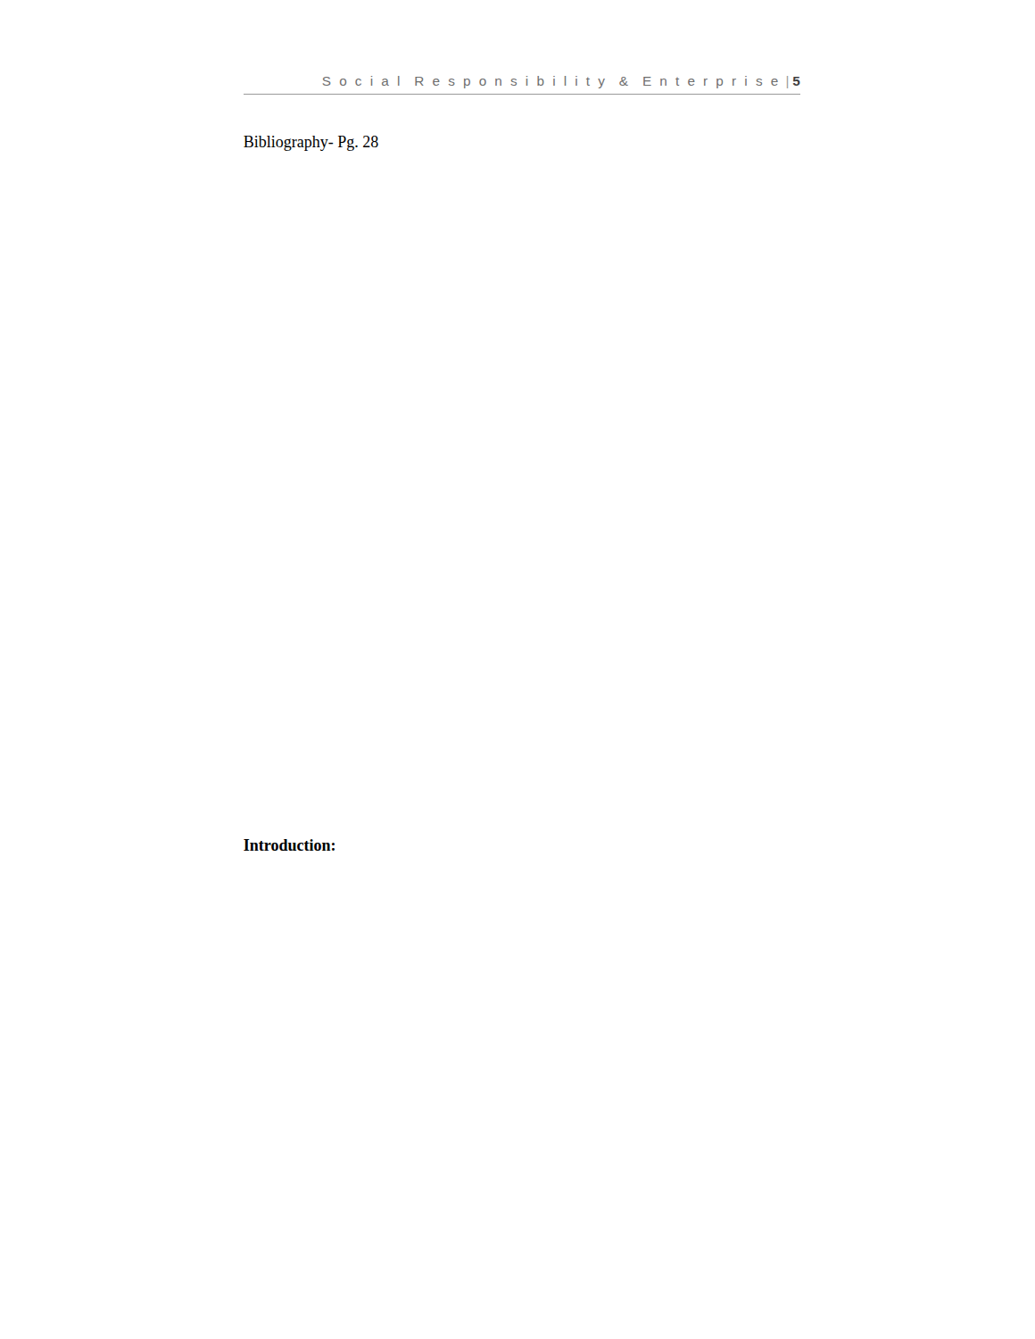S o c i a l R e s p o n s i b i l i t y & E n t e r p r i s e|5
Bibliography- Pg. 28
Introduction: